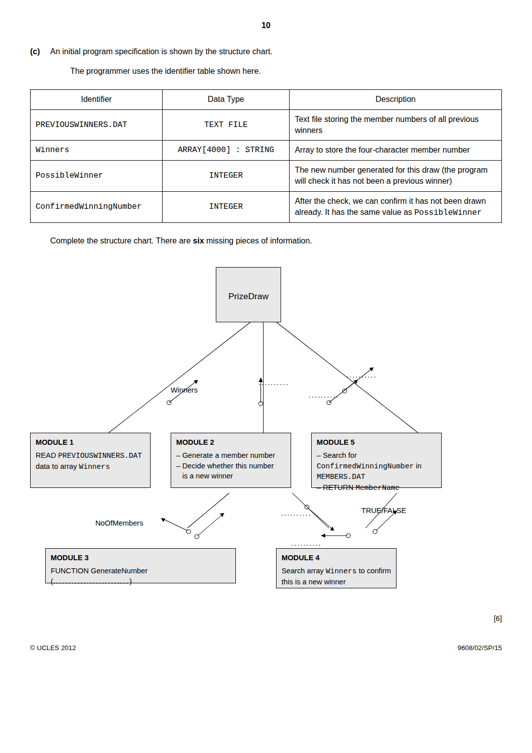10
(c) An initial program specification is shown by the structure chart.
The programmer uses the identifier table shown here.
| Identifier | Data Type | Description |
| --- | --- | --- |
| PREVIOUSWINNERS.DAT | TEXT FILE | Text file storing the member numbers of all previous winners |
| Winners | ARRAY[4000] : STRING | Array to store the four-character member number |
| PossibleWinner | INTEGER | The new number generated for this draw (the program will check it has not been a previous winner) |
| ConfirmedWinningNumber | INTEGER | After the check, we can confirm it has not been drawn already. It has the same value as PossibleWinner |
Complete the structure chart. There are six missing pieces of information.
PrizeDraw
Winners
..........
..........
..........
MODULE 1
READ PREVIOUSWINNERS.DAT data to array Winners
MODULE 2
– Generate a member number
– Decide whether this number
is a new winner
MODULE 5
– Search for ConfirmedWinningNumber in MEMBERS.DAT
– RETURN MemberName
NoOfMembers
..........
..........
TRUE/FALSE
MODULE 3
FUNCTION GenerateNumber (.........................)
MODULE 4
Search array Winners to confirm this is a new winner
[6]
© UCLES 2012 9608/02/SP/15